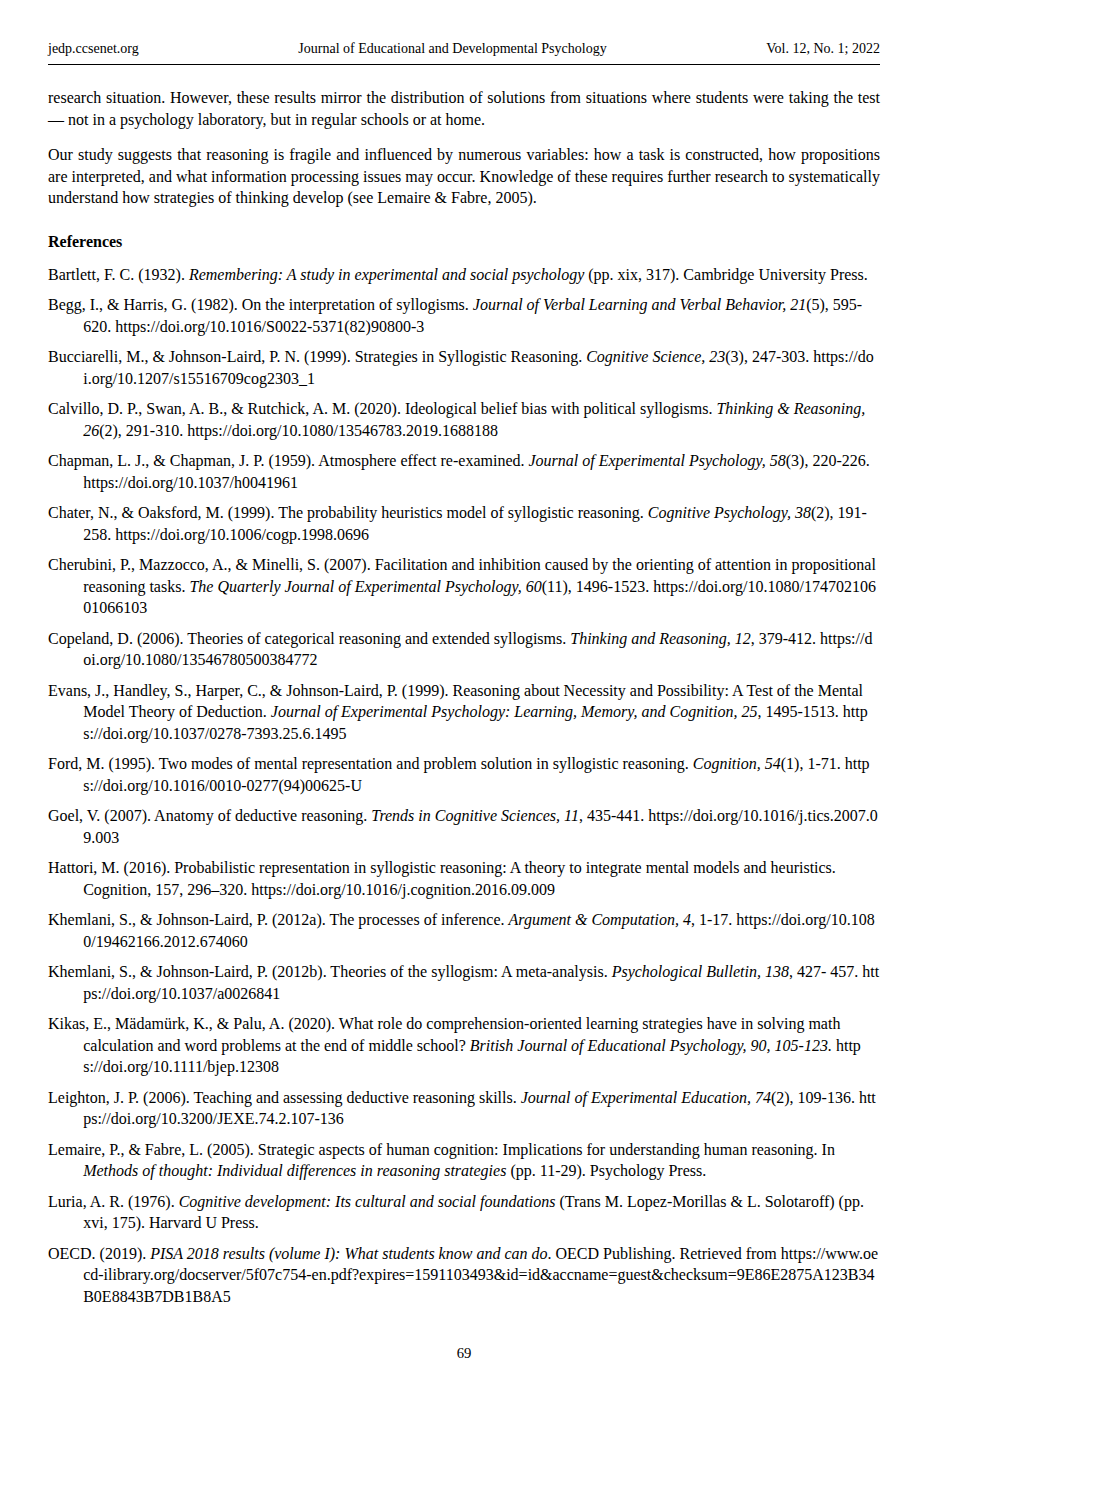jedp.ccsenet.org Journal of Educational and Developmental Psychology Vol. 12, No. 1; 2022
research situation. However, these results mirror the distribution of solutions from situations where students were taking the test — not in a psychology laboratory, but in regular schools or at home.
Our study suggests that reasoning is fragile and influenced by numerous variables: how a task is constructed, how propositions are interpreted, and what information processing issues may occur. Knowledge of these requires further research to systematically understand how strategies of thinking develop (see Lemaire & Fabre, 2005).
References
Bartlett, F. C. (1932). Remembering: A study in experimental and social psychology (pp. xix, 317). Cambridge University Press.
Begg, I., & Harris, G. (1982). On the interpretation of syllogisms. Journal of Verbal Learning and Verbal Behavior, 21(5), 595-620. https://doi.org/10.1016/S0022-5371(82)90800-3
Bucciarelli, M., & Johnson-Laird, P. N. (1999). Strategies in Syllogistic Reasoning. Cognitive Science, 23(3), 247-303. https://doi.org/10.1207/s15516709cog2303_1
Calvillo, D. P., Swan, A. B., & Rutchick, A. M. (2020). Ideological belief bias with political syllogisms. Thinking & Reasoning, 26(2), 291-310. https://doi.org/10.1080/13546783.2019.1688188
Chapman, L. J., & Chapman, J. P. (1959). Atmosphere effect re-examined. Journal of Experimental Psychology, 58(3), 220-226. https://doi.org/10.1037/h0041961
Chater, N., & Oaksford, M. (1999). The probability heuristics model of syllogistic reasoning. Cognitive Psychology, 38(2), 191-258. https://doi.org/10.1006/cogp.1998.0696
Cherubini, P., Mazzocco, A., & Minelli, S. (2007). Facilitation and inhibition caused by the orienting of attention in propositional reasoning tasks. The Quarterly Journal of Experimental Psychology, 60(11), 1496-1523. https://doi.org/10.1080/17470210601066103
Copeland, D. (2006). Theories of categorical reasoning and extended syllogisms. Thinking and Reasoning, 12, 379-412. https://doi.org/10.1080/13546780500384772
Evans, J., Handley, S., Harper, C., & Johnson-Laird, P. (1999). Reasoning about Necessity and Possibility: A Test of the Mental Model Theory of Deduction. Journal of Experimental Psychology: Learning, Memory, and Cognition, 25, 1495-1513. https://doi.org/10.1037/0278-7393.25.6.1495
Ford, M. (1995). Two modes of mental representation and problem solution in syllogistic reasoning. Cognition, 54(1), 1-71. https://doi.org/10.1016/0010-0277(94)00625-U
Goel, V. (2007). Anatomy of deductive reasoning. Trends in Cognitive Sciences, 11, 435-441. https://doi.org/10.1016/j.tics.2007.09.003
Hattori, M. (2016). Probabilistic representation in syllogistic reasoning: A theory to integrate mental models and heuristics. Cognition, 157, 296–320. https://doi.org/10.1016/j.cognition.2016.09.009
Khemlani, S., & Johnson-Laird, P. (2012a). The processes of inference. Argument & Computation, 4, 1-17. https://doi.org/10.1080/19462166.2012.674060
Khemlani, S., & Johnson-Laird, P. (2012b). Theories of the syllogism: A meta-analysis. Psychological Bulletin, 138, 427- 457. https://doi.org/10.1037/a0026841
Kikas, E., Mädamürk, K., & Palu, A. (2020). What role do comprehension-oriented learning strategies have in solving math calculation and word problems at the end of middle school? British Journal of Educational Psychology, 90, 105-123. https://doi.org/10.1111/bjep.12308
Leighton, J. P. (2006). Teaching and assessing deductive reasoning skills. Journal of Experimental Education, 74(2), 109-136. https://doi.org/10.3200/JEXE.74.2.107-136
Lemaire, P., & Fabre, L. (2005). Strategic aspects of human cognition: Implications for understanding human reasoning. In Methods of thought: Individual differences in reasoning strategies (pp. 11-29). Psychology Press.
Luria, A. R. (1976). Cognitive development: Its cultural and social foundations (Trans M. Lopez-Morillas & L. Solotaroff) (pp. xvi, 175). Harvard U Press.
OECD. (2019). PISA 2018 results (volume I): What students know and can do. OECD Publishing. Retrieved from https://www.oecd-ilibrary.org/docserver/5f07c754-en.pdf?expires=1591103493&id=id&accname=guest&checksum=9E86E2875A123B34B0E8843B7DB1B8A5
69